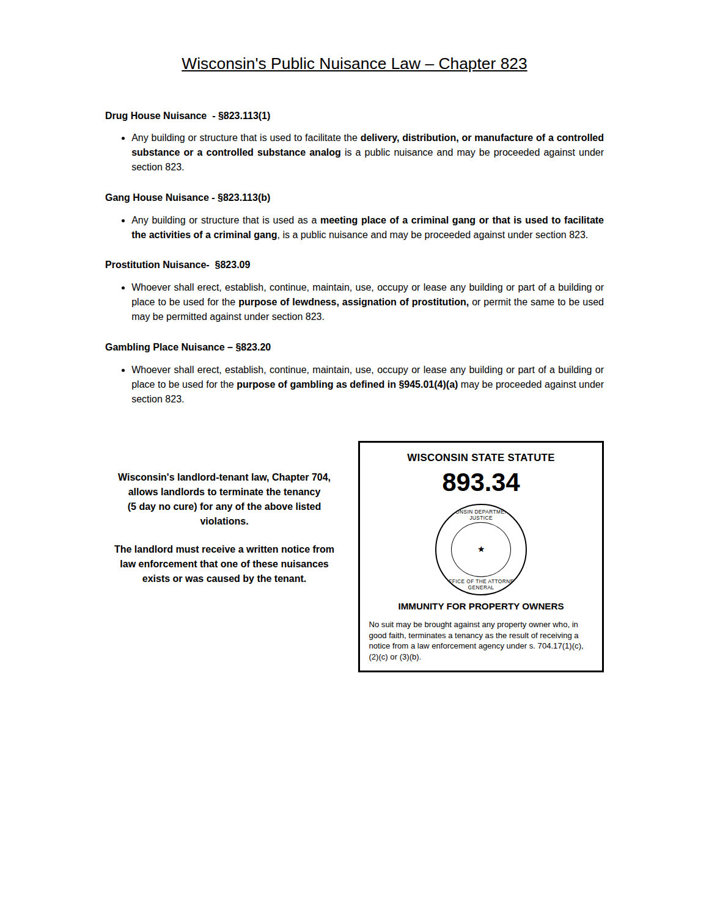Wisconsin's Public Nuisance Law – Chapter 823
Drug House Nuisance - §823.113(1)
Any building or structure that is used to facilitate the delivery, distribution, or manufacture of a controlled substance or a controlled substance analog is a public nuisance and may be proceeded against under section 823.
Gang House Nuisance - §823.113(b)
Any building or structure that is used as a meeting place of a criminal gang or that is used to facilitate the activities of a criminal gang, is a public nuisance and may be proceeded against under section 823.
Prostitution Nuisance- §823.09
Whoever shall erect, establish, continue, maintain, use, occupy or lease any building or part of a building or place to be used for the purpose of lewdness, assignation of prostitution, or permit the same to be used may be permitted against under section 823.
Gambling Place Nuisance – §823.20
Whoever shall erect, establish, continue, maintain, use, occupy or lease any building or part of a building or place to be used for the purpose of gambling as defined in §945.01(4)(a) may be proceeded against under section 823.
Wisconsin's landlord-tenant law, Chapter 704, allows landlords to terminate the tenancy
(5 day no cure) for any of the above listed violations.
The landlord must receive a written notice from law enforcement that one of these nuisances exists or was caused by the tenant.
WISCONSIN STATE STATUTE
893.34
Wisconsin Department of Justice
★
Office of the Attorney General
IMMUNITY FOR PROPERTY OWNERS
No suit may be brought against any property owner who, in good faith, terminates a tenancy as the result of receiving a notice from a law enforcement agency under s. 704.17(1)(c), (2)(c) or (3)(b).